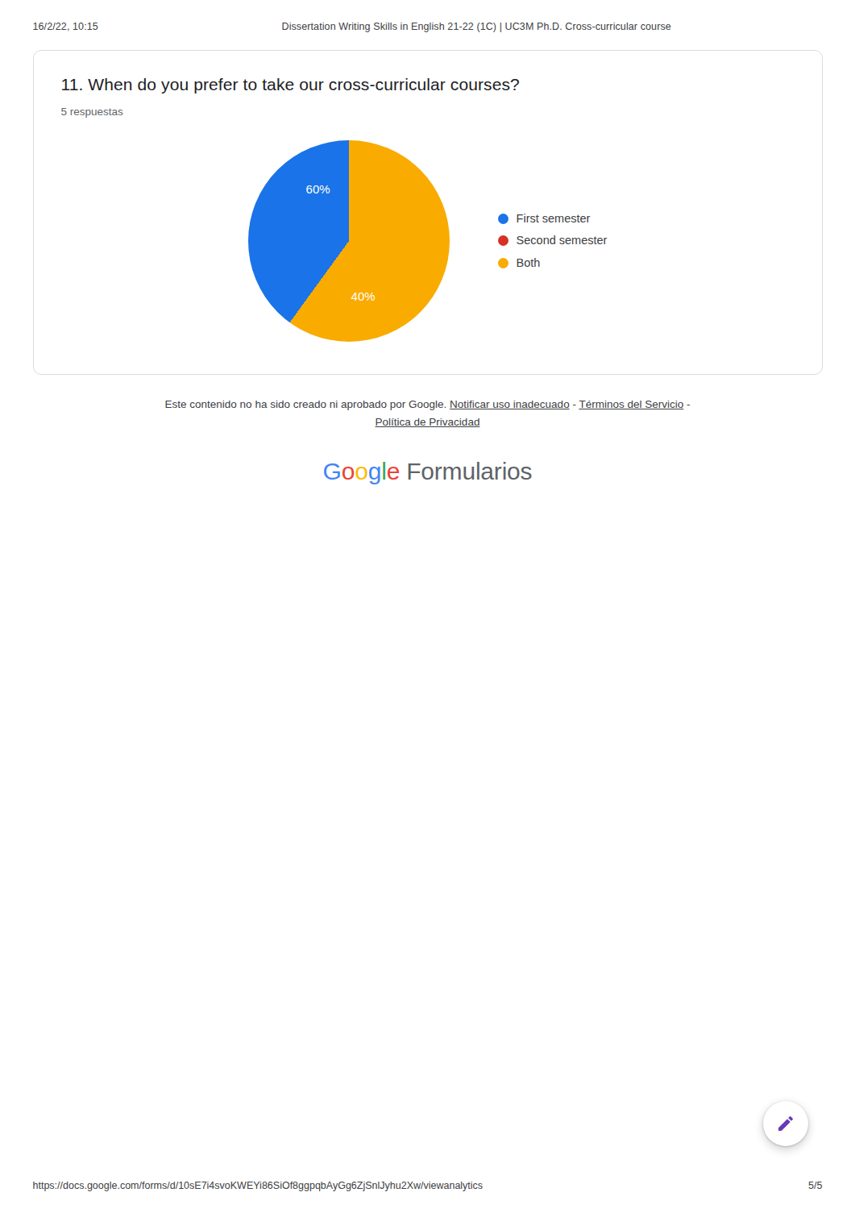16/2/22, 10:15
Dissertation Writing Skills in English 21-22 (1C) | UC3M Ph.D. Cross-curricular course
11. When do you prefer to take our cross-curricular courses?
5 respuestas
60% 40%
First semester
Second semester
Both
Este contenido no ha sido creado ni aprobado por Google. Notificar uso inadecuado - Términos del Servicio -
Política de Privacidad
Google Formularios
https://docs.google.com/forms/d/10sE7i4svoKWEYi86SiOf8ggpqbAyGg6ZjSnlJyhu2Xw/viewanalytics
5/5